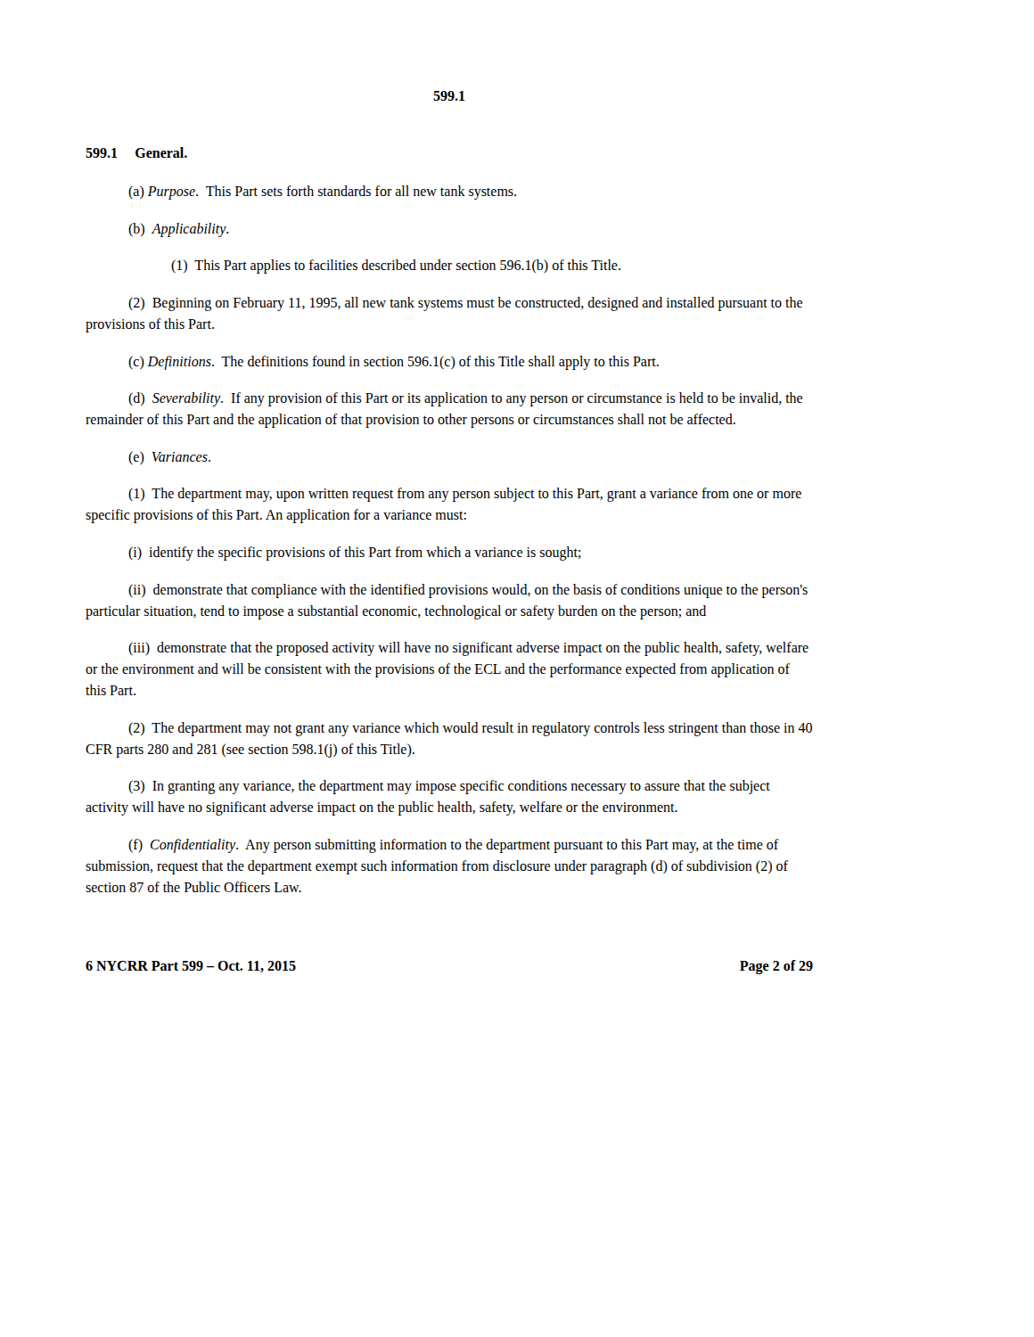599.1
599.1 General.
(a) Purpose. This Part sets forth standards for all new tank systems.
(b) Applicability.
(1) This Part applies to facilities described under section 596.1(b) of this Title.
(2) Beginning on February 11, 1995, all new tank systems must be constructed, designed and installed pursuant to the provisions of this Part.
(c) Definitions. The definitions found in section 596.1(c) of this Title shall apply to this Part.
(d) Severability. If any provision of this Part or its application to any person or circumstance is held to be invalid, the remainder of this Part and the application of that provision to other persons or circumstances shall not be affected.
(e) Variances.
(1) The department may, upon written request from any person subject to this Part, grant a variance from one or more specific provisions of this Part. An application for a variance must:
(i) identify the specific provisions of this Part from which a variance is sought;
(ii) demonstrate that compliance with the identified provisions would, on the basis of conditions unique to the person's particular situation, tend to impose a substantial economic, technological or safety burden on the person; and
(iii) demonstrate that the proposed activity will have no significant adverse impact on the public health, safety, welfare or the environment and will be consistent with the provisions of the ECL and the performance expected from application of this Part.
(2) The department may not grant any variance which would result in regulatory controls less stringent than those in 40 CFR parts 280 and 281 (see section 598.1(j) of this Title).
(3) In granting any variance, the department may impose specific conditions necessary to assure that the subject activity will have no significant adverse impact on the public health, safety, welfare or the environment.
(f) Confidentiality. Any person submitting information to the department pursuant to this Part may, at the time of submission, request that the department exempt such information from disclosure under paragraph (d) of subdivision (2) of section 87 of the Public Officers Law.
6 NYCRR Part 599 – Oct. 11, 2015
Page 2 of 29